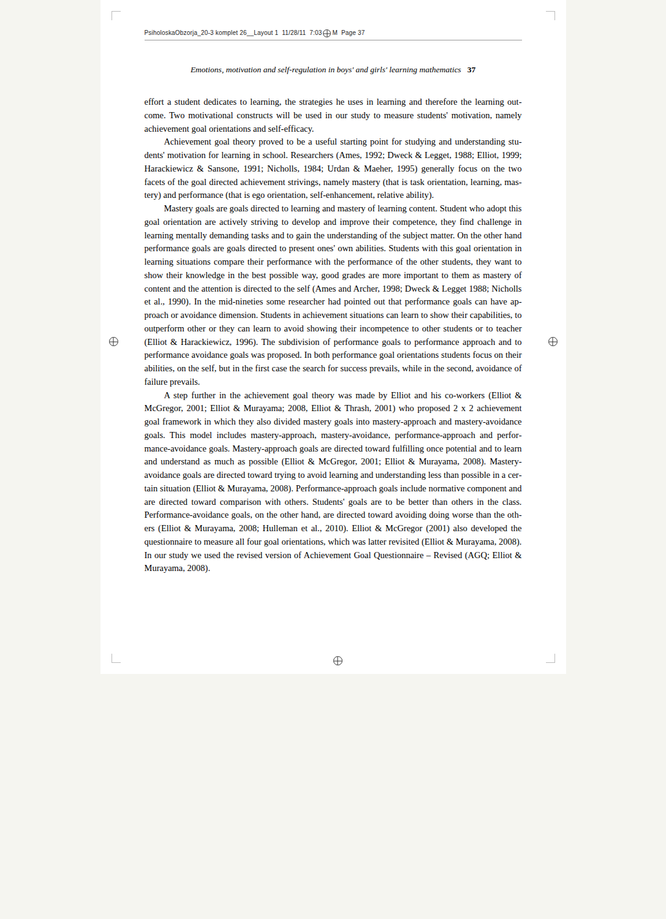PsiholoskaObzorja_20-3 komplet 26__Layout 1 11/28/11 7:03 M Page 37
Emotions, motivation and self-regulation in boys' and girls' learning mathematics 37
effort a student dedicates to learning, the strategies he uses in learning and therefore the learning outcome. Two motivational constructs will be used in our study to measure students' motivation, namely achievement goal orientations and self-efficacy.
Achievement goal theory proved to be a useful starting point for studying and understanding students' motivation for learning in school. Researchers (Ames, 1992; Dweck & Legget, 1988; Elliot, 1999; Harackiewicz & Sansone, 1991; Nicholls, 1984; Urdan & Maeher, 1995) generally focus on the two facets of the goal directed achievement strivings, namely mastery (that is task orientation, learning, mastery) and performance (that is ego orientation, self-enhancement, relative ability).
Mastery goals are goals directed to learning and mastery of learning content. Student who adopt this goal orientation are actively striving to develop and improve their competence, they find challenge in learning mentally demanding tasks and to gain the understanding of the subject matter. On the other hand performance goals are goals directed to present ones' own abilities. Students with this goal orientation in learning situations compare their performance with the performance of the other students, they want to show their knowledge in the best possible way, good grades are more important to them as mastery of content and the attention is directed to the self (Ames and Archer, 1998; Dweck & Legget 1988; Nicholls et al., 1990). In the mid-nineties some researcher had pointed out that performance goals can have approach or avoidance dimension. Students in achievement situations can learn to show their capabilities, to outperform other or they can learn to avoid showing their incompetence to other students or to teacher (Elliot & Harackiewicz, 1996). The subdivision of performance goals to performance approach and to performance avoidance goals was proposed. In both performance goal orientations students focus on their abilities, on the self, but in the first case the search for success prevails, while in the second, avoidance of failure prevails.
A step further in the achievement goal theory was made by Elliot and his co-workers (Elliot & McGregor, 2001; Elliot & Murayama; 2008, Elliot & Thrash, 2001) who proposed 2 x 2 achievement goal framework in which they also divided mastery goals into mastery-approach and mastery-avoidance goals. This model includes mastery-approach, mastery-avoidance, performance-approach and performance-avoidance goals. Mastery-approach goals are directed toward fulfilling once potential and to learn and understand as much as possible (Elliot & McGregor, 2001; Elliot & Murayama, 2008). Mastery-avoidance goals are directed toward trying to avoid learning and understanding less than possible in a certain situation (Elliot & Murayama, 2008). Performance-approach goals include normative component and are directed toward comparison with others. Students' goals are to be better than others in the class. Performance-avoidance goals, on the other hand, are directed toward avoiding doing worse than the others (Elliot & Murayama, 2008; Hulleman et al., 2010). Elliot & McGregor (2001) also developed the questionnaire to measure all four goal orientations, which was latter revisited (Elliot & Murayama, 2008). In our study we used the revised version of Achievement Goal Questionnaire – Revised (AGQ; Elliot & Murayama, 2008).